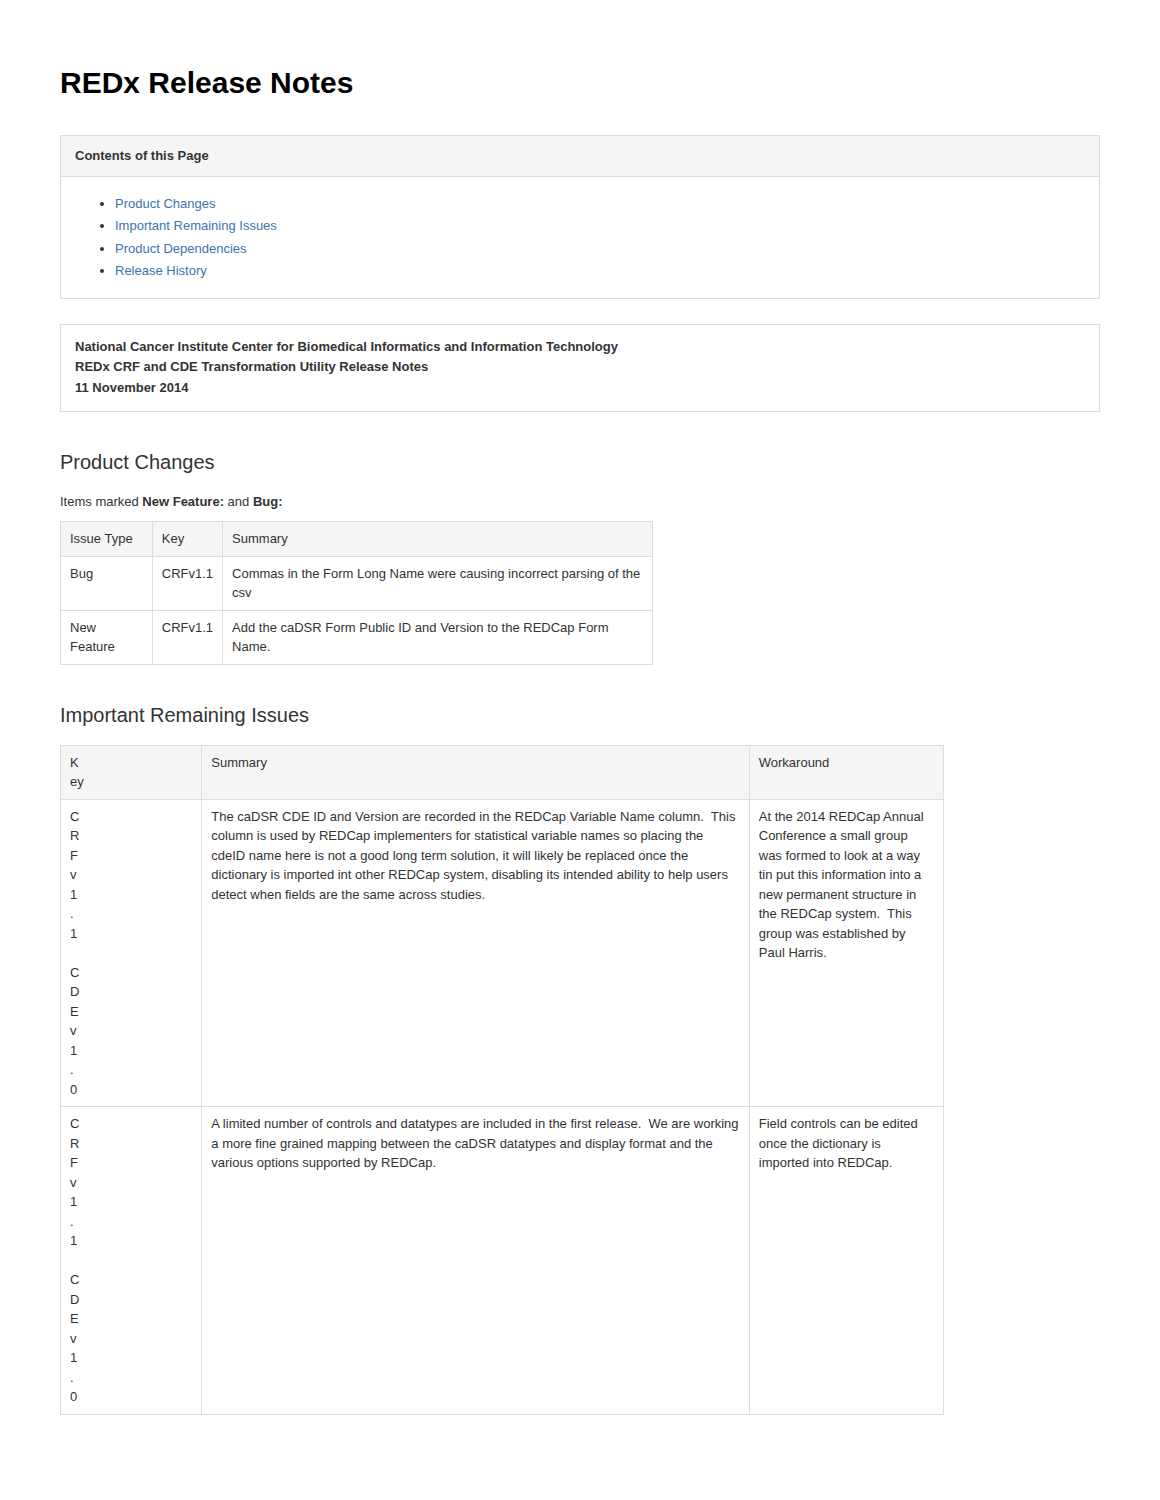REDx Release Notes
Contents of this Page
Product Changes
Important Remaining Issues
Product Dependencies
Release History
National Cancer Institute Center for Biomedical Informatics and Information Technology
REDx CRF and CDE Transformation Utility Release Notes
11 November 2014
Product Changes
Items marked New Feature: and Bug:
| Issue Type | Key | Summary |
| --- | --- | --- |
| Bug | CRFv1.1 | Commas in the Form Long Name were causing incorrect parsing of the csv |
| New Feature | CRFv1.1 | Add the caDSR Form Public ID and Version to the REDCap Form Name. |
Important Remaining Issues
| K ey | Summary | Workaround |
| --- | --- | --- |
| C R F v 1 . 1 C D E v 1 . 0 | The caDSR CDE ID and Version are recorded in the REDCap Variable Name column. This column is used by REDCap implementers for statistical variable names so placing the cdeID name here is not a good long term solution, it will likely be replaced once the dictionary is imported int other REDCap system, disabling its intended ability to help users detect when fields are the same across studies. | At the 2014 REDCap Annual Conference a small group was formed to look at a way tin put this information into a new permanent structure in the REDCap system. This group was established by Paul Harris. |
| C R F v 1 . 1 C D E v 1 . 0 | A limited number of controls and datatypes are included in the first release. We are working a more fine grained mapping between the caDSR datatypes and display format and the various options supported by REDCap. | Field controls can be edited once the dictionary is imported into REDCap. |